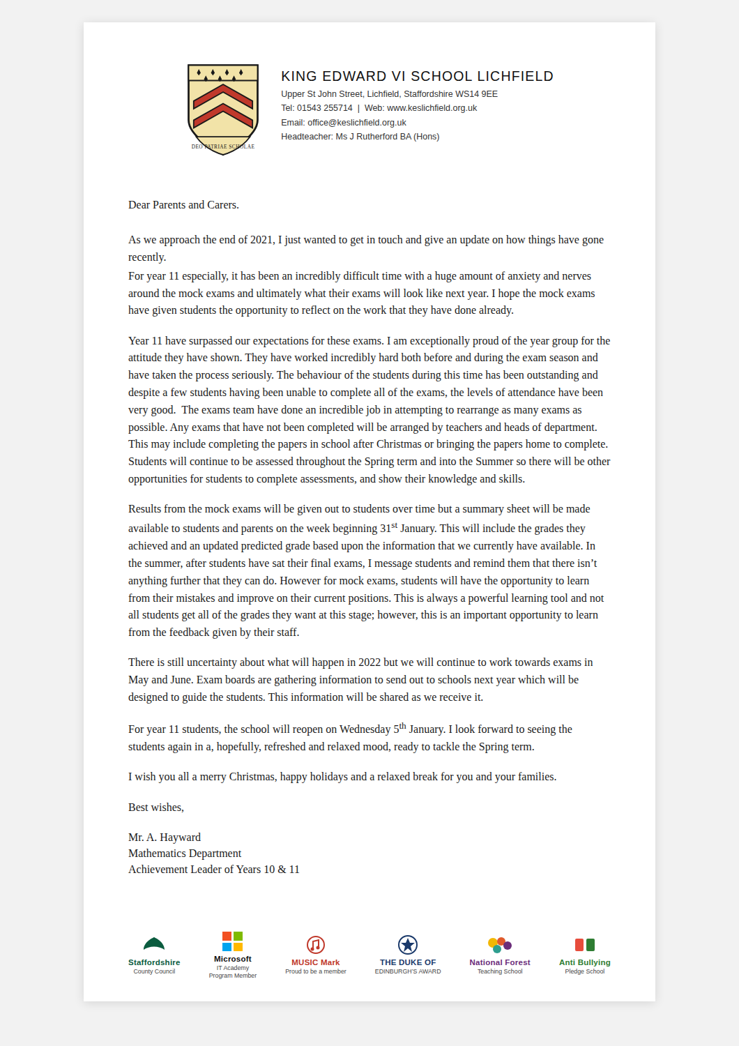DEO PATRIAE SCHOLAE
KING EDWARD VI SCHOOL LICHFIELD
Upper St John Street, Lichfield, Staffordshire WS14 9EE
Tel: 01543 255714 | Web: www.keslichfield.org.uk
Email: office@keslichfield.org.uk
Headteacher: Ms J Rutherford BA (Hons)
Dear Parents and Carers.
As we approach the end of 2021, I just wanted to get in touch and give an update on how things have gone recently.
For year 11 especially, it has been an incredibly difficult time with a huge amount of anxiety and nerves around the mock exams and ultimately what their exams will look like next year. I hope the mock exams have given students the opportunity to reflect on the work that they have done already.
Year 11 have surpassed our expectations for these exams. I am exceptionally proud of the year group for the attitude they have shown. They have worked incredibly hard both before and during the exam season and have taken the process seriously. The behaviour of the students during this time has been outstanding and despite a few students having been unable to complete all of the exams, the levels of attendance have been very good. The exams team have done an incredible job in attempting to rearrange as many exams as possible. Any exams that have not been completed will be arranged by teachers and heads of department. This may include completing the papers in school after Christmas or bringing the papers home to complete. Students will continue to be assessed throughout the Spring term and into the Summer so there will be other opportunities for students to complete assessments, and show their knowledge and skills.
Results from the mock exams will be given out to students over time but a summary sheet will be made available to students and parents on the week beginning 31st January. This will include the grades they achieved and an updated predicted grade based upon the information that we currently have available. In the summer, after students have sat their final exams, I message students and remind them that there isn’t anything further that they can do. However for mock exams, students will have the opportunity to learn from their mistakes and improve on their current positions. This is always a powerful learning tool and not all students get all of the grades they want at this stage; however, this is an important opportunity to learn from the feedback given by their staff.
There is still uncertainty about what will happen in 2022 but we will continue to work towards exams in May and June. Exam boards are gathering information to send out to schools next year which will be designed to guide the students. This information will be shared as we receive it.
For year 11 students, the school will reopen on Wednesday 5th January. I look forward to seeing the students again in a, hopefully, refreshed and relaxed mood, ready to tackle the Spring term.
I wish you all a merry Christmas, happy holidays and a relaxed break for you and your families.
Best wishes,
Mr. A. Hayward Mathematics Department Achievement Leader of Years 10 & 11
Staffordshire County Council
Microsoft IT Academy
Program Member
MUSIC Mark Proud to be a member
THE DUKE OF EDINBURGH’S AWARD
National Forest Teaching School
Anti Bullying Pledge School